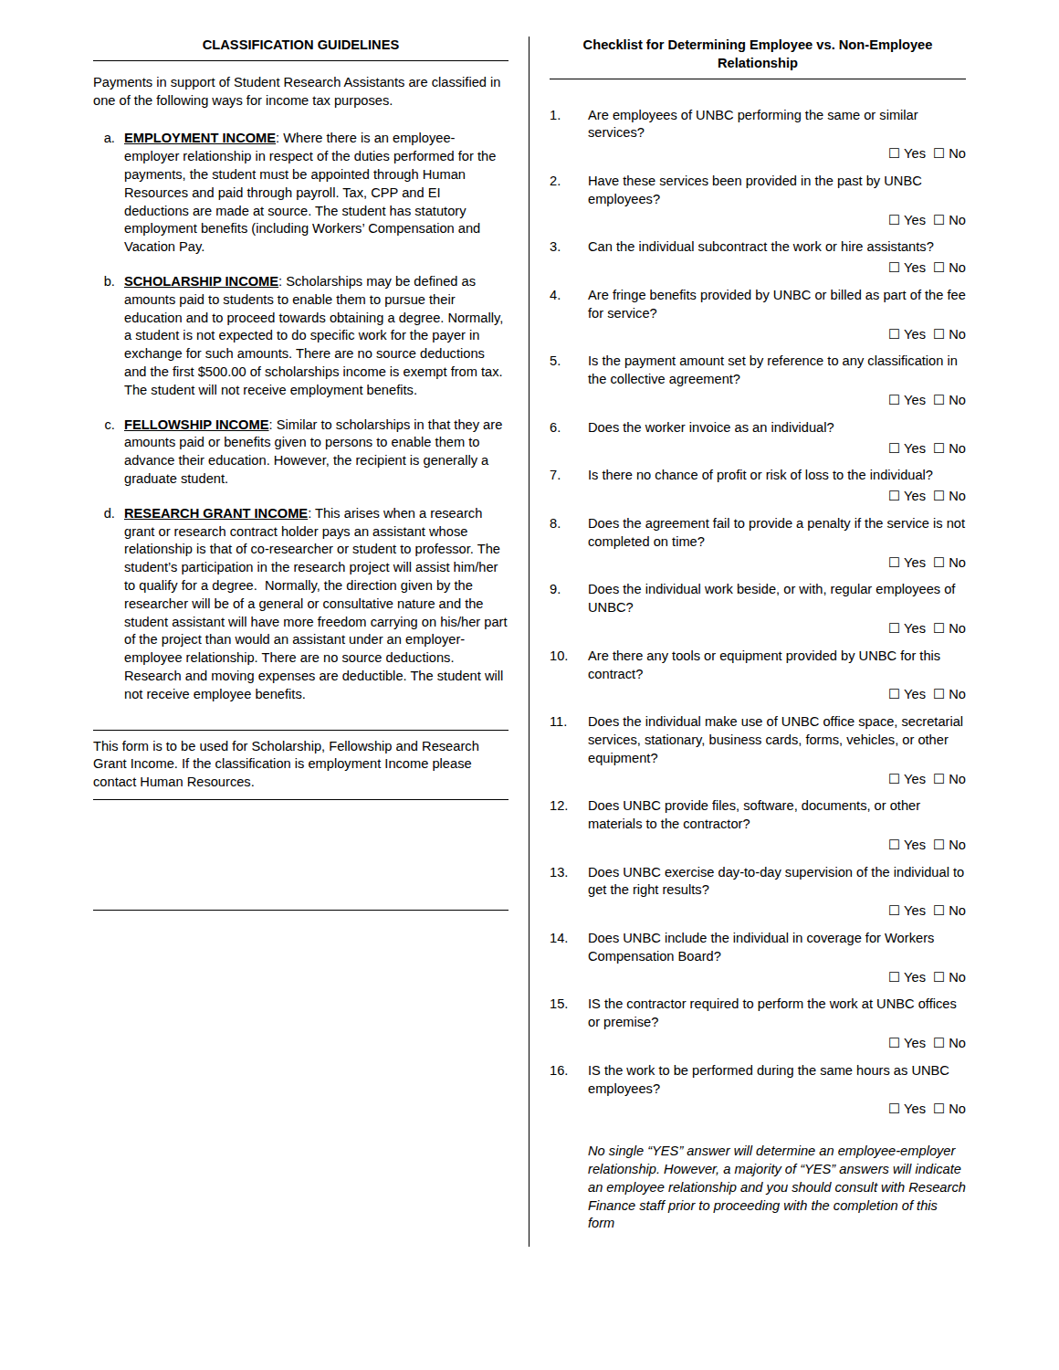CLASSIFICATION GUIDELINES
Payments in support of Student Research Assistants are classified in one of the following ways for income tax purposes.
EMPLOYMENT INCOME: Where there is an employee-employer relationship in respect of the duties performed for the payments, the student must be appointed through Human Resources and paid through payroll. Tax, CPP and EI deductions are made at source. The student has statutory employment benefits (including Workers’ Compensation and Vacation Pay.
SCHOLARSHIP INCOME: Scholarships may be defined as amounts paid to students to enable them to pursue their education and to proceed towards obtaining a degree. Normally, a student is not expected to do specific work for the payer in exchange for such amounts. There are no source deductions and the first $500.00 of scholarships income is exempt from tax. The student will not receive employment benefits.
FELLOWSHIP INCOME: Similar to scholarships in that they are amounts paid or benefits given to persons to enable them to advance their education. However, the recipient is generally a graduate student.
RESEARCH GRANT INCOME: This arises when a research grant or research contract holder pays an assistant whose relationship is that of co-researcher or student to professor. The student’s participation in the research project will assist him/her to qualify for a degree. Normally, the direction given by the researcher will be of a general or consultative nature and the student assistant will have more freedom carrying on his/her part of the project than would an assistant under an employer-employee relationship. There are no source deductions. Research and moving expenses are deductible. The student will not receive employee benefits.
This form is to be used for Scholarship, Fellowship and Research Grant Income. If the classification is employment Income please contact Human Resources.
Checklist for Determining Employee vs. Non-Employee Relationship
Are employees of UNBC performing the same or similar services?
☐Yes ☐No
Have these services been provided in the past by UNBC employees?
☐Yes ☐No
Can the individual subcontract the work or hire assistants?
☐Yes ☐No
Are fringe benefits provided by UNBC or billed as part of the fee for service?
☐Yes ☐No
Is the payment amount set by reference to any classification in the collective agreement?
☐Yes ☐No
Does the worker invoice as an individual?
☐Yes ☐No
Is there no chance of profit or risk of loss to the individual?
☐Yes ☐No
Does the agreement fail to provide a penalty if the service is not completed on time?
☐Yes ☐No
Does the individual work beside, or with, regular employees of UNBC?
☐Yes ☐No
Are there any tools or equipment provided by UNBC for this contract?
☐Yes ☐No
Does the individual make use of UNBC office space, secretarial services, stationary, business cards, forms, vehicles, or other equipment?
☐Yes ☐No
Does UNBC provide files, software, documents, or other materials to the contractor?
☐Yes ☐No
Does UNBC exercise day-to-day supervision of the individual to get the right results?
☐Yes ☐No
Does UNBC include the individual in coverage for Workers Compensation Board?
☐Yes ☐No
IS the contractor required to perform the work at UNBC offices or premise?
☐Yes ☐No
IS the work to be performed during the same hours as UNBC employees?
☐Yes ☐No
No single “YES” answer will determine an employee-employer relationship. However, a majority of “YES” answers will indicate an employee relationship and you should consult with Research Finance staff prior to proceeding with the completion of this form